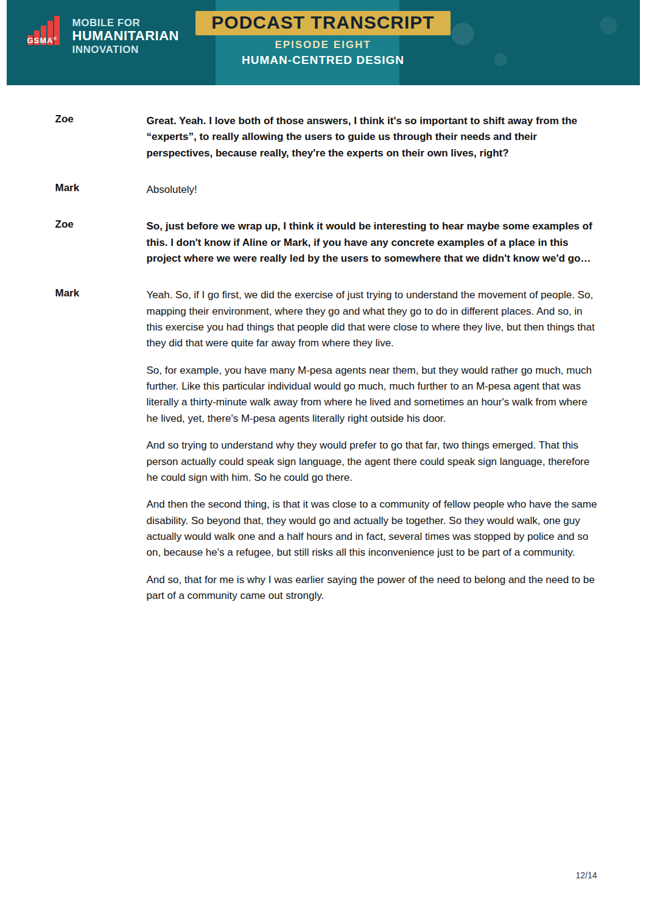GSMA®
MOBILE FOR
HUMANITARIAN
INNOVATION
PODCAST TRANSCRIPT
Episode Eight
Human-Centred Design
Zoe
Great. Yeah. I love both of those answers, I think it's so important to shift away from the “experts”, to really allowing the users to guide us through their needs and their perspectives, because really, they're the experts on their own lives, right?
Mark
Absolutely!
Zoe
So, just before we wrap up, I think it would be interesting to hear maybe some examples of this. I don't know if Aline or Mark, if you have any concrete examples of a place in this project where we were really led by the users to somewhere that we didn't know we'd go…
Mark
Yeah. So, if I go first, we did the exercise of just trying to understand the movement of people. So, mapping their environment, where they go and what they go to do in different places. And so, in this exercise you had things that people did that were close to where they live, but then things that they did that were quite far away from where they live.
So, for example, you have many M-pesa agents near them, but they would rather go much, much further. Like this particular individual would go much, much further to an M-pesa agent that was literally a thirty-minute walk away from where he lived and sometimes an hour's walk from where he lived, yet, there's M-pesa agents literally right outside his door.
And so trying to understand why they would prefer to go that far, two things emerged. That this person actually could speak sign language, the agent there could speak sign language, therefore he could sign with him. So he could go there.
And then the second thing, is that it was close to a community of fellow people who have the same disability. So beyond that, they would go and actually be together. So they would walk, one guy actually would walk one and a half hours and in fact, several times was stopped by police and so on, because he's a refugee, but still risks all this inconvenience just to be part of a community.
And so, that for me is why I was earlier saying the power of the need to belong and the need to be part of a community came out strongly.
12/14